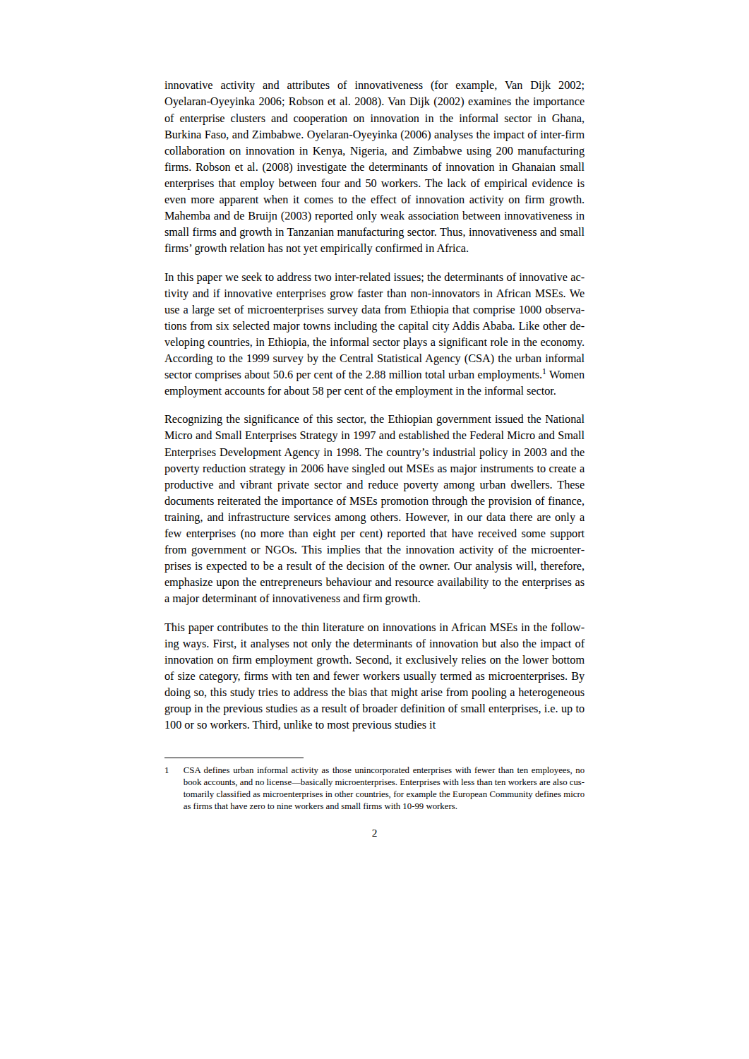innovative activity and attributes of innovativeness (for example, Van Dijk 2002; Oyelaran-Oyeyinka 2006; Robson et al. 2008). Van Dijk (2002) examines the importance of enterprise clusters and cooperation on innovation in the informal sector in Ghana, Burkina Faso, and Zimbabwe. Oyelaran-Oyeyinka (2006) analyses the impact of inter-firm collaboration on innovation in Kenya, Nigeria, and Zimbabwe using 200 manufacturing firms. Robson et al. (2008) investigate the determinants of innovation in Ghanaian small enterprises that employ between four and 50 workers. The lack of empirical evidence is even more apparent when it comes to the effect of innovation activity on firm growth. Mahemba and de Bruijn (2003) reported only weak association between innovativeness in small firms and growth in Tanzanian manufacturing sector. Thus, innovativeness and small firms’ growth relation has not yet empirically confirmed in Africa.
In this paper we seek to address two inter-related issues; the determinants of innovative activity and if innovative enterprises grow faster than non-innovators in African MSEs. We use a large set of microenterprises survey data from Ethiopia that comprise 1000 observations from six selected major towns including the capital city Addis Ababa. Like other developing countries, in Ethiopia, the informal sector plays a significant role in the economy. According to the 1999 survey by the Central Statistical Agency (CSA) the urban informal sector comprises about 50.6 per cent of the 2.88 million total urban employments.1 Women employment accounts for about 58 per cent of the employment in the informal sector.
Recognizing the significance of this sector, the Ethiopian government issued the National Micro and Small Enterprises Strategy in 1997 and established the Federal Micro and Small Enterprises Development Agency in 1998. The country’s industrial policy in 2003 and the poverty reduction strategy in 2006 have singled out MSEs as major instruments to create a productive and vibrant private sector and reduce poverty among urban dwellers. These documents reiterated the importance of MSEs promotion through the provision of finance, training, and infrastructure services among others. However, in our data there are only a few enterprises (no more than eight per cent) reported that have received some support from government or NGOs. This implies that the innovation activity of the microenterprises is expected to be a result of the decision of the owner. Our analysis will, therefore, emphasize upon the entrepreneurs behaviour and resource availability to the enterprises as a major determinant of innovativeness and firm growth.
This paper contributes to the thin literature on innovations in African MSEs in the following ways. First, it analyses not only the determinants of innovation but also the impact of innovation on firm employment growth. Second, it exclusively relies on the lower bottom of size category, firms with ten and fewer workers usually termed as microenterprises. By doing so, this study tries to address the bias that might arise from pooling a heterogeneous group in the previous studies as a result of broader definition of small enterprises, i.e. up to 100 or so workers. Third, unlike to most previous studies it
1 CSA defines urban informal activity as those unincorporated enterprises with fewer than ten employees, no book accounts, and no license—basically microenterprises. Enterprises with less than ten workers are also customarily classified as microenterprises in other countries, for example the European Community defines micro as firms that have zero to nine workers and small firms with 10-99 workers.
2